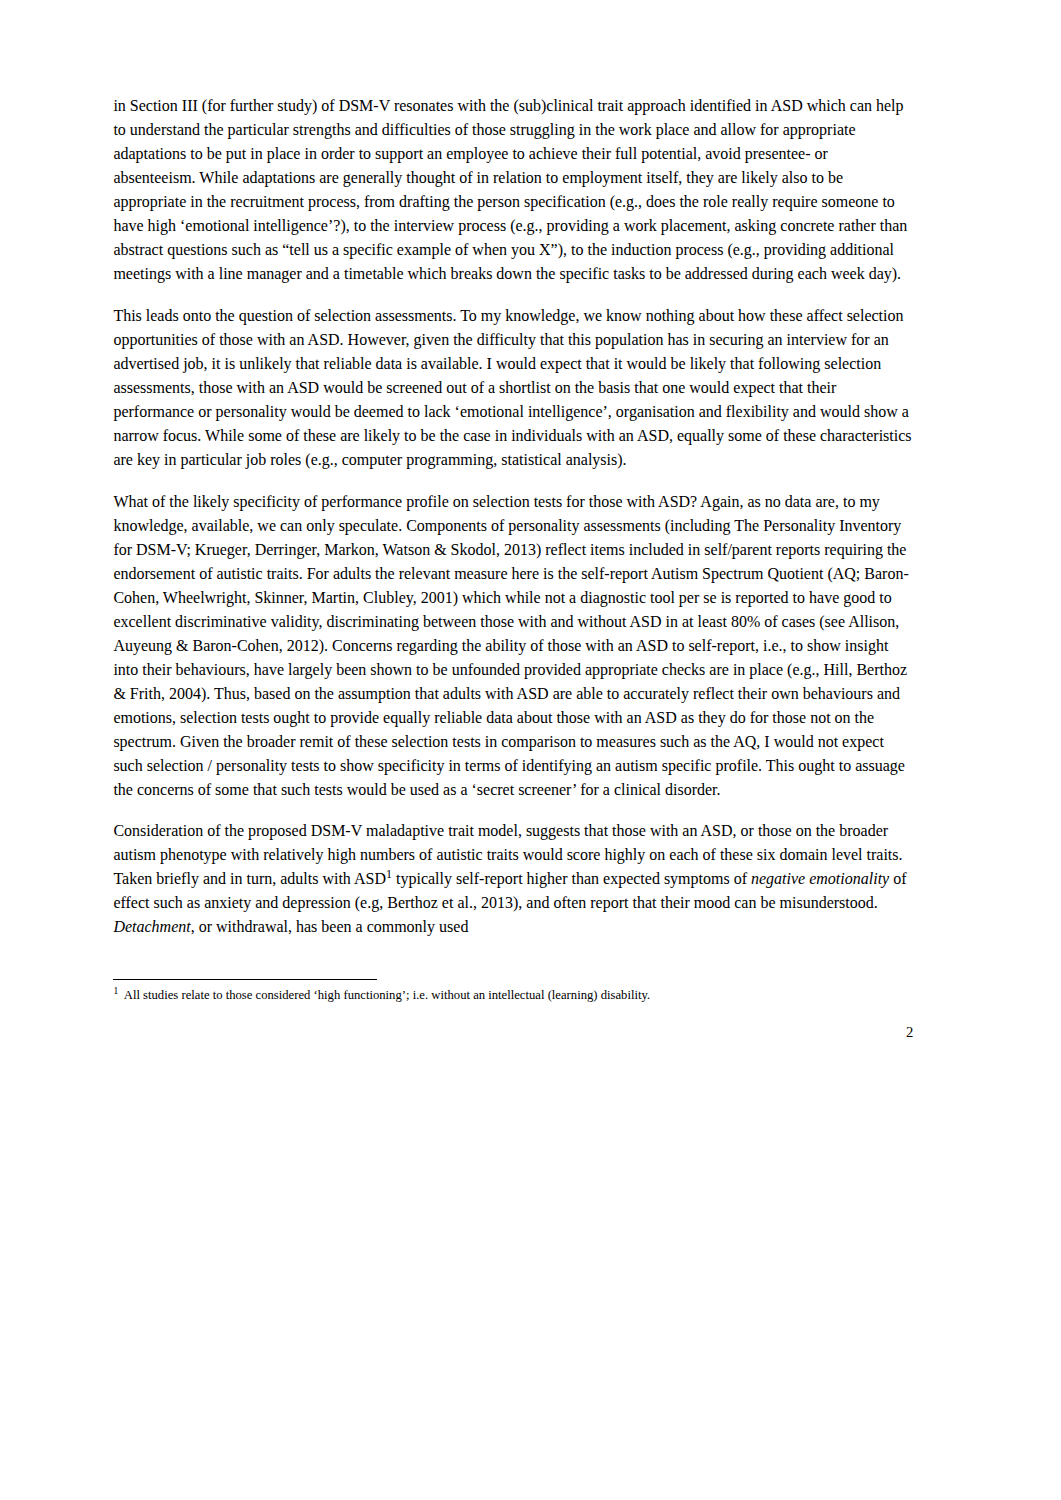in Section III (for further study) of DSM-V resonates with the (sub)clinical trait approach identified in ASD which can help to understand the particular strengths and difficulties of those struggling in the work place and allow for appropriate adaptations to be put in place in order to support an employee to achieve their full potential, avoid presentee- or absenteeism. While adaptations are generally thought of in relation to employment itself, they are likely also to be appropriate in the recruitment process, from drafting the person specification (e.g., does the role really require someone to have high ‘emotional intelligence’?), to the interview process (e.g., providing a work placement, asking concrete rather than abstract questions such as “tell us a specific example of when you X”), to the induction process (e.g., providing additional meetings with a line manager and a timetable which breaks down the specific tasks to be addressed during each week day).
This leads onto the question of selection assessments. To my knowledge, we know nothing about how these affect selection opportunities of those with an ASD. However, given the difficulty that this population has in securing an interview for an advertised job, it is unlikely that reliable data is available. I would expect that it would be likely that following selection assessments, those with an ASD would be screened out of a shortlist on the basis that one would expect that their performance or personality would be deemed to lack ‘emotional intelligence’, organisation and flexibility and would show a narrow focus. While some of these are likely to be the case in individuals with an ASD, equally some of these characteristics are key in particular job roles (e.g., computer programming, statistical analysis).
What of the likely specificity of performance profile on selection tests for those with ASD? Again, as no data are, to my knowledge, available, we can only speculate. Components of personality assessments (including The Personality Inventory for DSM-V; Krueger, Derringer, Markon, Watson & Skodol, 2013) reflect items included in self/parent reports requiring the endorsement of autistic traits. For adults the relevant measure here is the self-report Autism Spectrum Quotient (AQ; Baron-Cohen, Wheelwright, Skinner, Martin, Clubley, 2001) which while not a diagnostic tool per se is reported to have good to excellent discriminative validity, discriminating between those with and without ASD in at least 80% of cases (see Allison, Auyeung & Baron-Cohen, 2012). Concerns regarding the ability of those with an ASD to self-report, i.e., to show insight into their behaviours, have largely been shown to be unfounded provided appropriate checks are in place (e.g., Hill, Berthoz & Frith, 2004). Thus, based on the assumption that adults with ASD are able to accurately reflect their own behaviours and emotions, selection tests ought to provide equally reliable data about those with an ASD as they do for those not on the spectrum. Given the broader remit of these selection tests in comparison to measures such as the AQ, I would not expect such selection / personality tests to show specificity in terms of identifying an autism specific profile. This ought to assuage the concerns of some that such tests would be used as a ‘secret screener’ for a clinical disorder.
Consideration of the proposed DSM-V maladaptive trait model, suggests that those with an ASD, or those on the broader autism phenotype with relatively high numbers of autistic traits would score highly on each of these six domain level traits. Taken briefly and in turn, adults with ASD1 typically self-report higher than expected symptoms of negative emotionality of effect such as anxiety and depression (e.g, Berthoz et al., 2013), and often report that their mood can be misunderstood. Detachment, or withdrawal, has been a commonly used
1 All studies relate to those considered ‘high functioning’; i.e. without an intellectual (learning) disability.
2